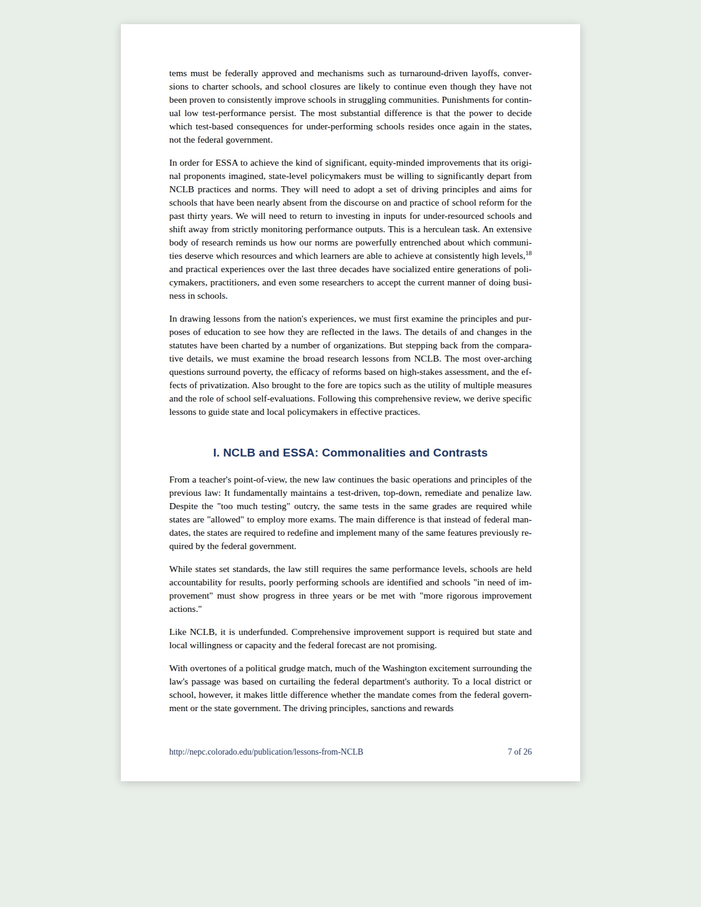tems must be federally approved and mechanisms such as turnaround-driven layoffs, conversions to charter schools, and school closures are likely to continue even though they have not been proven to consistently improve schools in struggling communities. Punishments for continual low test-performance persist. The most substantial difference is that the power to decide which test-based consequences for under-performing schools resides once again in the states, not the federal government.
In order for ESSA to achieve the kind of significant, equity-minded improvements that its original proponents imagined, state-level policymakers must be willing to significantly depart from NCLB practices and norms. They will need to adopt a set of driving principles and aims for schools that have been nearly absent from the discourse on and practice of school reform for the past thirty years. We will need to return to investing in inputs for under-resourced schools and shift away from strictly monitoring performance outputs. This is a herculean task. An extensive body of research reminds us how our norms are powerfully entrenched about which communities deserve which resources and which learners are able to achieve at consistently high levels,18 and practical experiences over the last three decades have socialized entire generations of policymakers, practitioners, and even some researchers to accept the current manner of doing business in schools.
In drawing lessons from the nation's experiences, we must first examine the principles and purposes of education to see how they are reflected in the laws. The details of and changes in the statutes have been charted by a number of organizations. But stepping back from the comparative details, we must examine the broad research lessons from NCLB. The most over-arching questions surround poverty, the efficacy of reforms based on high-stakes assessment, and the effects of privatization. Also brought to the fore are topics such as the utility of multiple measures and the role of school self-evaluations. Following this comprehensive review, we derive specific lessons to guide state and local policymakers in effective practices.
I. NCLB and ESSA: Commonalities and Contrasts
From a teacher's point-of-view, the new law continues the basic operations and principles of the previous law: It fundamentally maintains a test-driven, top-down, remediate and penalize law. Despite the "too much testing" outcry, the same tests in the same grades are required while states are "allowed" to employ more exams. The main difference is that instead of federal mandates, the states are required to redefine and implement many of the same features previously required by the federal government.
While states set standards, the law still requires the same performance levels, schools are held accountability for results, poorly performing schools are identified and schools "in need of improvement" must show progress in three years or be met with "more rigorous improvement actions."
Like NCLB, it is underfunded. Comprehensive improvement support is required but state and local willingness or capacity and the federal forecast are not promising.
With overtones of a political grudge match, much of the Washington excitement surrounding the law's passage was based on curtailing the federal department's authority. To a local district or school, however, it makes little difference whether the mandate comes from the federal government or the state government. The driving principles, sanctions and rewards
http://nepc.colorado.edu/publication/lessons-from-NCLB 7 of 26